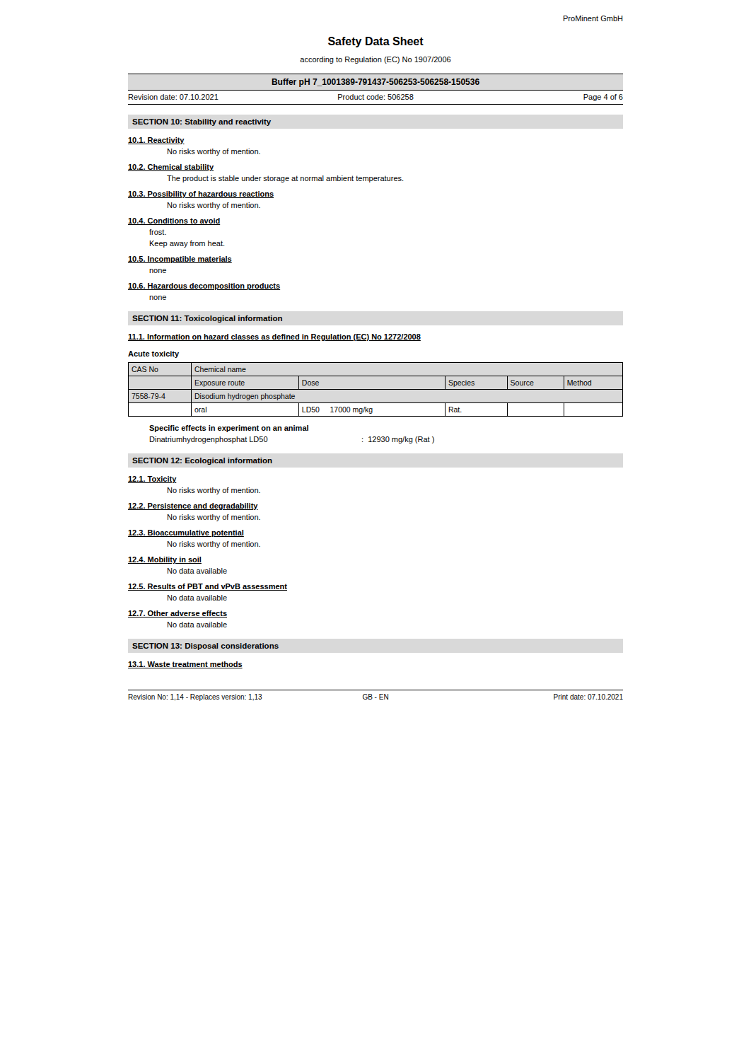ProMinent GmbH
Safety Data Sheet
according to Regulation (EC) No 1907/2006
Buffer pH 7_1001389-791437-506253-506258-150536
Revision date: 07.10.2021
Product code: 506258
Page 4 of 6
SECTION 10: Stability and reactivity
10.1. Reactivity
No risks worthy of mention.
10.2. Chemical stability
The product is stable under storage at normal ambient temperatures.
10.3. Possibility of hazardous reactions
No risks worthy of mention.
10.4. Conditions to avoid
frost.
Keep away from heat.
10.5. Incompatible materials
none
10.6. Hazardous decomposition products
none
SECTION 11: Toxicological information
11.1. Information on hazard classes as defined in Regulation (EC) No 1272/2008
Acute toxicity
| CAS No | Chemical name |
| | Exposure route | Dose | Species | Source | Method |
| 7558-79-4 | Disodium hydrogen phosphate |
| | oral | LD50 17000 mg/kg | Rat. | | |
Specific effects in experiment on an animal
Dinatriumhydrogenphosphat LD50
: 12930 mg/kg (Rat )
SECTION 12: Ecological information
12.1. Toxicity
No risks worthy of mention.
12.2. Persistence and degradability
No risks worthy of mention.
12.3. Bioaccumulative potential
No risks worthy of mention.
12.4. Mobility in soil
No data available
12.5. Results of PBT and vPvB assessment
No data available
12.7. Other adverse effects
No data available
SECTION 13: Disposal considerations
13.1. Waste treatment methods
Revision No: 1,14 - Replaces version: 1,13
GB - EN
Print date: 07.10.2021